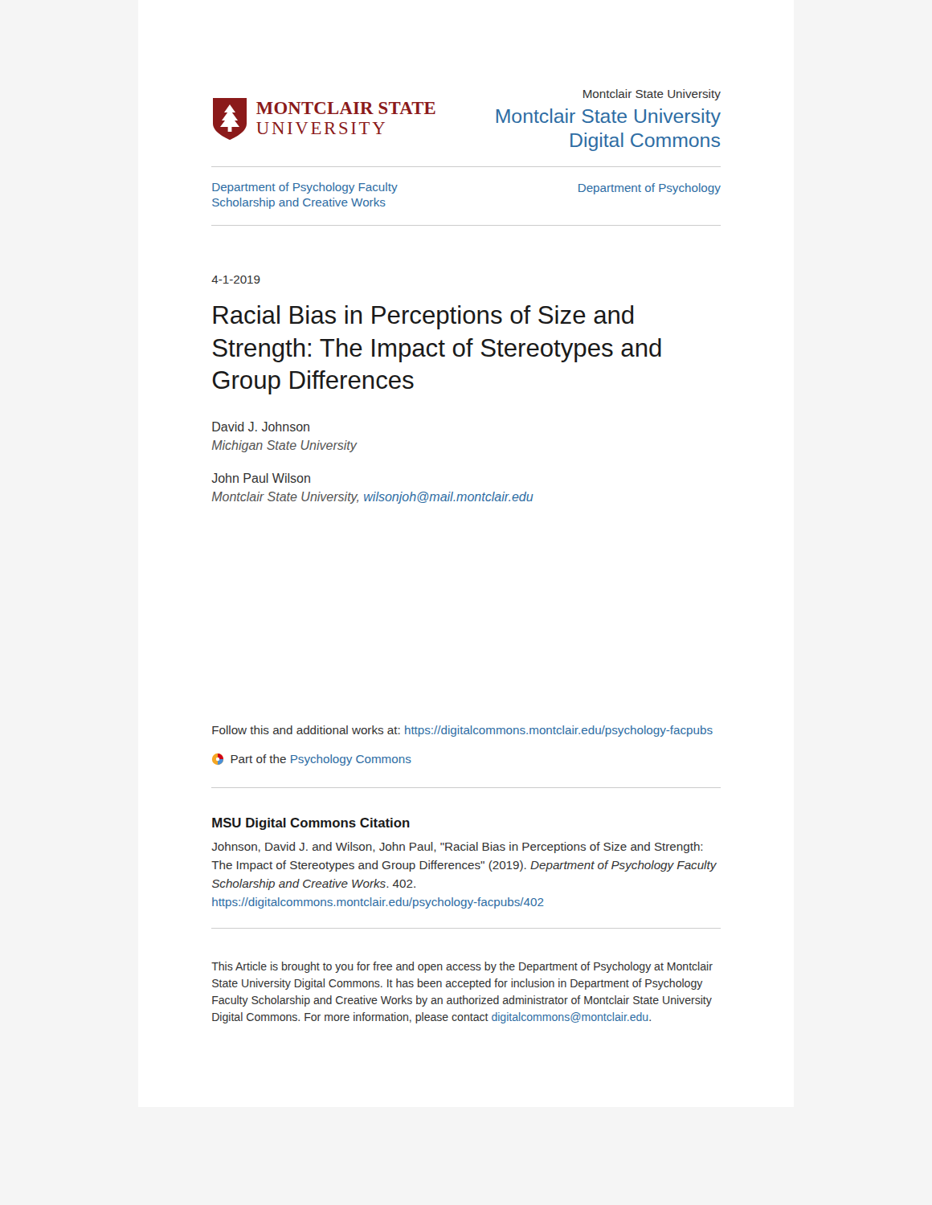MONTCLAIR STATE
UNIVERSITY
Montclair State University
Montclair State University Digital Commons
Department of Psychology Faculty Scholarship and Creative Works
Department of Psychology
4-1-2019
Racial Bias in Perceptions of Size and Strength: The Impact of Stereotypes and Group Differences
David J. Johnson Michigan State University
John Paul Wilson Montclair State University, wilsonjoh@mail.montclair.edu
Follow this and additional works at: https://digitalcommons.montclair.edu/psychology-facpubs
Part of the Psychology Commons
MSU Digital Commons Citation
Johnson, David J. and Wilson, John Paul, "Racial Bias in Perceptions of Size and Strength: The Impact of Stereotypes and Group Differences" (2019). Department of Psychology Faculty Scholarship and Creative Works. 402.
https://digitalcommons.montclair.edu/psychology-facpubs/402
This Article is brought to you for free and open access by the Department of Psychology at Montclair State University Digital Commons. It has been accepted for inclusion in Department of Psychology Faculty Scholarship and Creative Works by an authorized administrator of Montclair State University Digital Commons. For more information, please contact digitalcommons@montclair.edu.